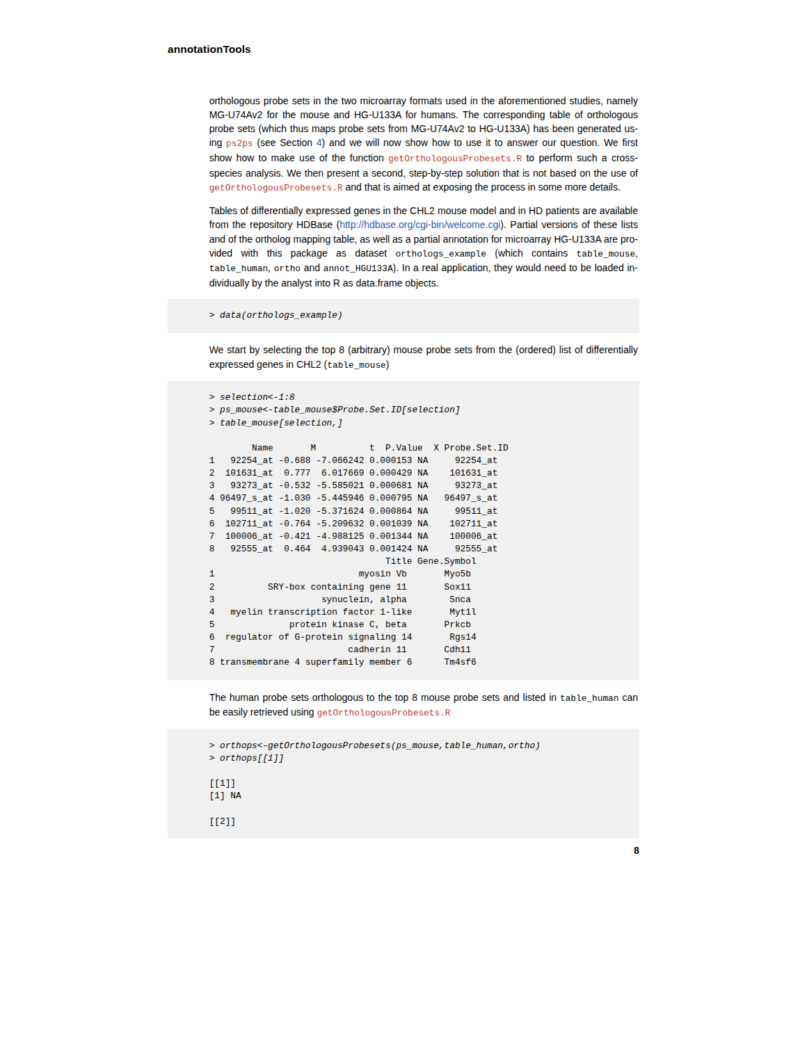annotationTools
orthologous probe sets in the two microarray formats used in the aforementioned studies, namely MG-U74Av2 for the mouse and HG-U133A for humans. The corresponding table of orthologous probe sets (which thus maps probe sets from MG-U74Av2 to HG-U133A) has been generated using ps2ps (see Section 4) and we will now show how to use it to answer our question. We first show how to make use of the function getOrthologousProbesets.R to perform such a cross-species analysis. We then present a second, step-by-step solution that is not based on the use of getOrthologousProbesets.R and that is aimed at exposing the process in some more details.
Tables of differentially expressed genes in the CHL2 mouse model and in HD patients are available from the repository HDBase (http://hdbase.org/cgi-bin/welcome.cgi). Partial versions of these lists and of the ortholog mapping table, as well as a partial annotation for microarray HG-U133A are provided with this package as dataset orthologs_example (which contains table_mouse, table_human, ortho and annot_HGU133A). In a real application, they would need to be loaded individually by the analyst into R as data.frame objects.
> data(orthologs_example)
We start by selecting the top 8 (arbitrary) mouse probe sets from the (ordered) list of differentially expressed genes in CHL2 (table_mouse)
> selection<-1:8
> ps_mouse<-table_mouse$Probe.Set.ID[selection]
> table_mouse[selection,]

        Name       M          t  P.Value  X Probe.Set.ID
1   92254_at -0.688 -7.066242 0.000153 NA     92254_at
2  101631_at  0.777  6.017669 0.000429 NA    101631_at
3   93273_at -0.532 -5.585021 0.000681 NA     93273_at
4 96497_s_at -1.030 -5.445946 0.000795 NA   96497_s_at
5   99511_at -1.020 -5.371624 0.000864 NA     99511_at
6  102711_at -0.764 -5.209632 0.001039 NA    102711_at
7  100006_at -0.421 -4.988125 0.001344 NA    100006_at
8   92555_at  0.464  4.939043 0.001424 NA     92555_at
                                 Title Gene.Symbol
1                           myosin Vb       Myo5b
2          SRY-box containing gene 11       Sox11
3                    synuclein, alpha        Snca
4   myelin transcription factor 1-like       Myt1l
5              protein kinase C, beta       Prkcb
6  regulator of G-protein signaling 14       Rgs14
7                         cadherin 11       Cdh11
8 transmembrane 4 superfamily member 6      Tm4sf6
The human probe sets orthologous to the top 8 mouse probe sets and listed in table_human can be easily retrieved using getOrthologousProbesets.R
> orthops<-getOrthologousProbesets(ps_mouse,table_human,ortho)
> orthops[[1]]

[[1]]
[1] NA

[[2]]
8